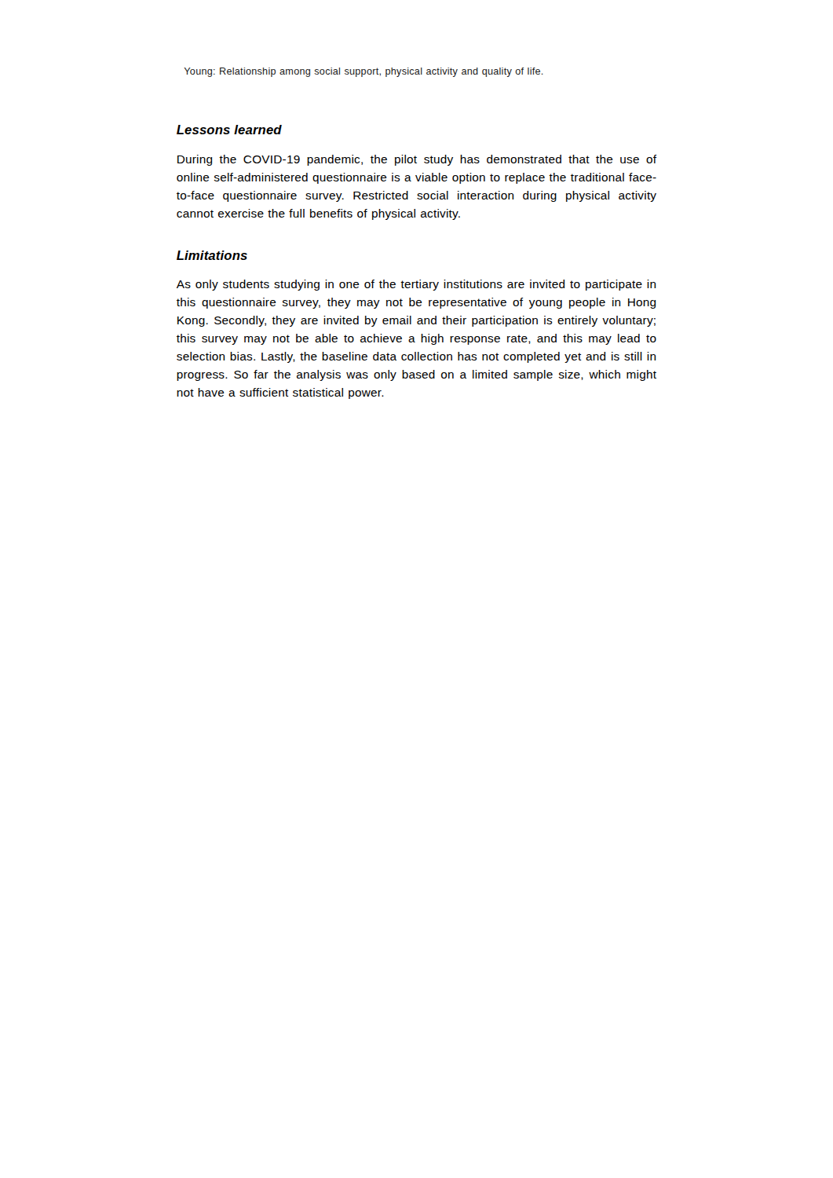Young: Relationship among social support, physical activity and quality of life.
Lessons learned
During the COVID-19 pandemic, the pilot study has demonstrated that the use of online self-administered questionnaire is a viable option to replace the traditional face-to-face questionnaire survey. Restricted social interaction during physical activity cannot exercise the full benefits of physical activity.
Limitations
As only students studying in one of the tertiary institutions are invited to participate in this questionnaire survey, they may not be representative of young people in Hong Kong. Secondly, they are invited by email and their participation is entirely voluntary; this survey may not be able to achieve a high response rate, and this may lead to selection bias. Lastly, the baseline data collection has not completed yet and is still in progress. So far the analysis was only based on a limited sample size, which might not have a sufficient statistical power.